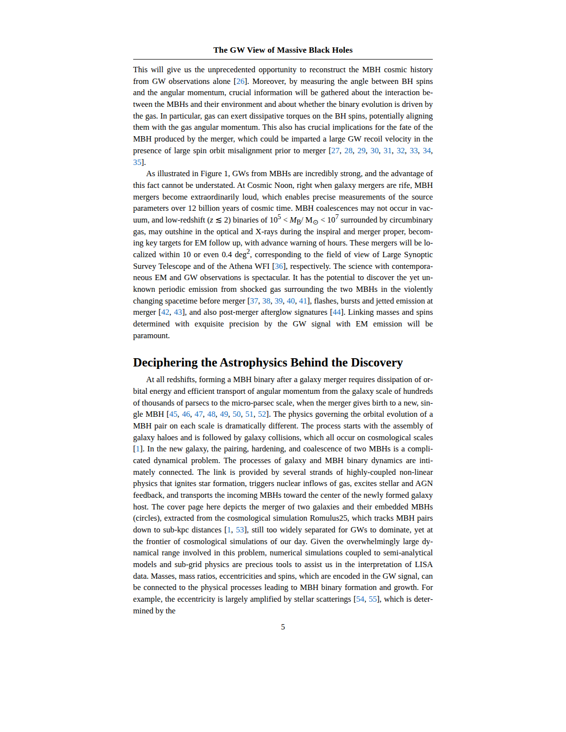The GW View of Massive Black Holes
This will give us the unprecedented opportunity to reconstruct the MBH cosmic history from GW observations alone [26]. Moreover, by measuring the angle between BH spins and the angular momentum, crucial information will be gathered about the interaction between the MBHs and their environment and about whether the binary evolution is driven by the gas. In particular, gas can exert dissipative torques on the BH spins, potentially aligning them with the gas angular momentum. This also has crucial implications for the fate of the MBH produced by the merger, which could be imparted a large GW recoil velocity in the presence of large spin orbit misalignment prior to merger [27, 28, 29, 30, 31, 32, 33, 34, 35].
As illustrated in Figure 1, GWs from MBHs are incredibly strong, and the advantage of this fact cannot be understated. At Cosmic Noon, right when galaxy mergers are rife, MBH mergers become extraordinarily loud, which enables precise measurements of the source parameters over 12 billion years of cosmic time. MBH coalescences may not occur in vacuum, and low-redshift (z ≲ 2) binaries of 105 < MB/ M⊙ < 107 surrounded by circumbinary gas, may outshine in the optical and X-rays during the inspiral and merger proper, becoming key targets for EM follow up, with advance warning of hours. These mergers will be localized within 10 or even 0.4 deg2, corresponding to the field of view of Large Synoptic Survey Telescope and of the Athena WFI [36], respectively. The science with contemporaneous EM and GW observations is spectacular. It has the potential to discover the yet unknown periodic emission from shocked gas surrounding the two MBHs in the violently changing spacetime before merger [37, 38, 39, 40, 41], flashes, bursts and jetted emission at merger [42, 43], and also post-merger afterglow signatures [44]. Linking masses and spins determined with exquisite precision by the GW signal with EM emission will be paramount.
Deciphering the Astrophysics Behind the Discovery
At all redshifts, forming a MBH binary after a galaxy merger requires dissipation of orbital energy and efficient transport of angular momentum from the galaxy scale of hundreds of thousands of parsecs to the micro-parsec scale, when the merger gives birth to a new, single MBH [45, 46, 47, 48, 49, 50, 51, 52]. The physics governing the orbital evolution of a MBH pair on each scale is dramatically different. The process starts with the assembly of galaxy haloes and is followed by galaxy collisions, which all occur on cosmological scales [1]. In the new galaxy, the pairing, hardening, and coalescence of two MBHs is a complicated dynamical problem. The processes of galaxy and MBH binary dynamics are intimately connected. The link is provided by several strands of highly-coupled non-linear physics that ignites star formation, triggers nuclear inflows of gas, excites stellar and AGN feedback, and transports the incoming MBHs toward the center of the newly formed galaxy host. The cover page here depicts the merger of two galaxies and their embedded MBHs (circles), extracted from the cosmological simulation Romulus25, which tracks MBH pairs down to sub-kpc distances [1, 53], still too widely separated for GWs to dominate, yet at the frontier of cosmological simulations of our day. Given the overwhelmingly large dynamical range involved in this problem, numerical simulations coupled to semi-analytical models and sub-grid physics are precious tools to assist us in the interpretation of LISA data. Masses, mass ratios, eccentricities and spins, which are encoded in the GW signal, can be connected to the physical processes leading to MBH binary formation and growth. For example, the eccentricity is largely amplified by stellar scatterings [54, 55], which is determined by the
5